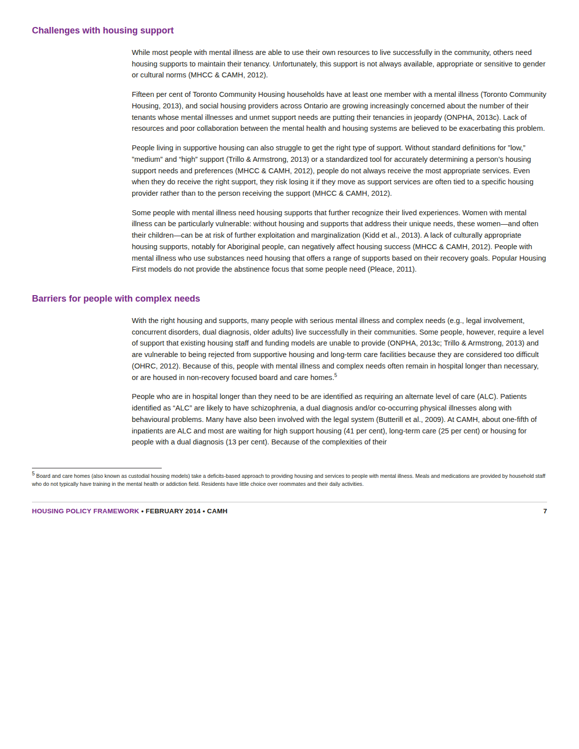Challenges with housing support
While most people with mental illness are able to use their own resources to live successfully in the community, others need housing supports to maintain their tenancy. Unfortunately, this support is not always available, appropriate or sensitive to gender or cultural norms (MHCC & CAMH, 2012).
Fifteen per cent of Toronto Community Housing households have at least one member with a mental illness (Toronto Community Housing, 2013), and social housing providers across Ontario are growing increasingly concerned about the number of their tenants whose mental illnesses and unmet support needs are putting their tenancies in jeopardy (ONPHA, 2013c). Lack of resources and poor collaboration between the mental health and housing systems are believed to be exacerbating this problem.
People living in supportive housing can also struggle to get the right type of support. Without standard definitions for ”low,” ”medium” and “high” support (Trillo & Armstrong, 2013) or a standardized tool for accurately determining a person’s housing support needs and preferences (MHCC & CAMH, 2012), people do not always receive the most appropriate services. Even when they do receive the right support, they risk losing it if they move as support services are often tied to a specific housing provider rather than to the person receiving the support (MHCC & CAMH, 2012).
Some people with mental illness need housing supports that further recognize their lived experiences. Women with mental illness can be particularly vulnerable: without housing and supports that address their unique needs, these women—and often their children—can be at risk of further exploitation and marginalization (Kidd et al., 2013). A lack of culturally appropriate housing supports, notably for Aboriginal people, can negatively affect housing success (MHCC & CAMH, 2012). People with mental illness who use substances need housing that offers a range of supports based on their recovery goals. Popular Housing First models do not provide the abstinence focus that some people need (Pleace, 2011).
Barriers for people with complex needs
With the right housing and supports, many people with serious mental illness and complex needs (e.g., legal involvement, concurrent disorders, dual diagnosis, older adults) live successfully in their communities. Some people, however, require a level of support that existing housing staff and funding models are unable to provide (ONPHA, 2013c; Trillo & Armstrong, 2013) and are vulnerable to being rejected from supportive housing and long-term care facilities because they are considered too difficult (OHRC, 2012). Because of this, people with mental illness and complex needs often remain in hospital longer than necessary, or are housed in non-recovery focused board and care homes.5
People who are in hospital longer than they need to be are identified as requiring an alternate level of care (ALC). Patients identified as “ALC” are likely to have schizophrenia, a dual diagnosis and/or co-occurring physical illnesses along with behavioural problems. Many have also been involved with the legal system (Butterill et al., 2009). At CAMH, about one-fifth of inpatients are ALC and most are waiting for high support housing (41 per cent), long-term care (25 per cent) or housing for people with a dual diagnosis (13 per cent). Because of the complexities of their
5 Board and care homes (also known as custodial housing models) take a deficits-based approach to providing housing and services to people with mental illness. Meals and medications are provided by household staff who do not typically have training in the mental health or addiction field. Residents have little choice over roommates and their daily activities.
HOUSING POLICY FRAMEWORK • FEBRUARY 2014 • CAMH
7